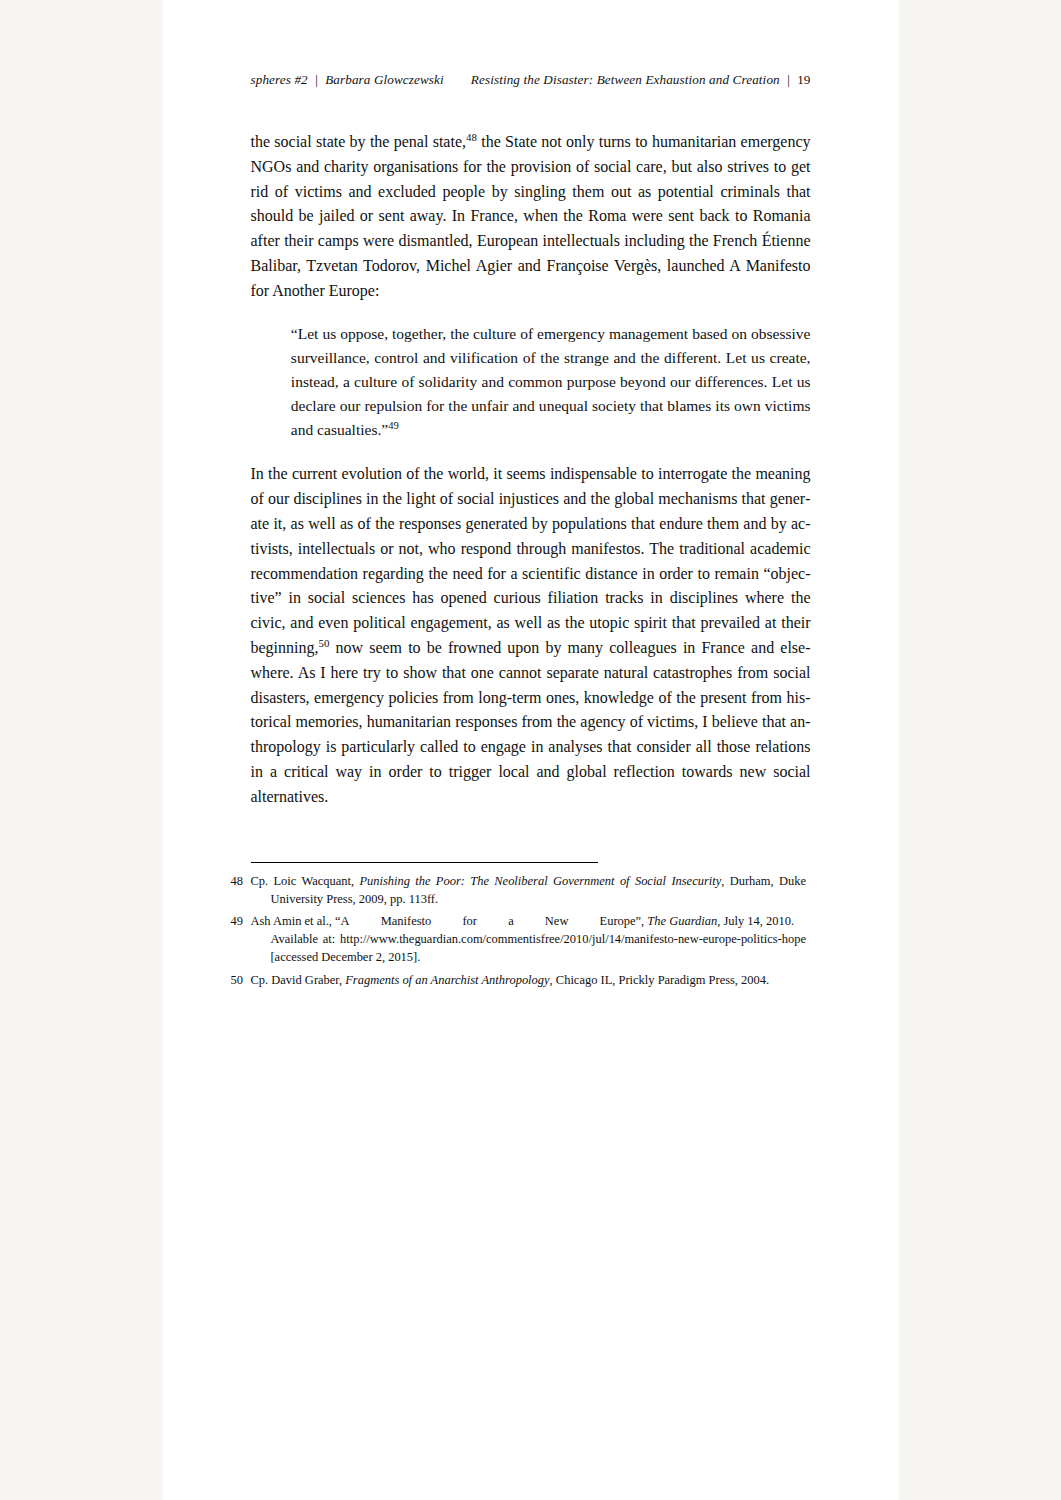spheres #2 | Barbara Glowczewski Resisting the Disaster: Between Exhaustion and Creation | 19
the social state by the penal state,48 the State not only turns to humanitarian emergency NGOs and charity organisations for the provision of social care, but also strives to get rid of victims and excluded people by singling them out as potential criminals that should be jailed or sent away. In France, when the Roma were sent back to Romania after their camps were dismantled, European intellectuals including the French Étienne Balibar, Tzvetan Todorov, Michel Agier and Françoise Vergès, launched A Manifesto for Another Europe:
“Let us oppose, together, the culture of emergency management based on obsessive surveillance, control and vilification of the strange and the different. Let us create, instead, a culture of solidarity and common purpose beyond our differences. Let us declare our repulsion for the unfair and unequal society that blames its own victims and casualties.”49
In the current evolution of the world, it seems indispensable to interrogate the meaning of our disciplines in the light of social injustices and the global mechanisms that generate it, as well as of the responses generated by populations that endure them and by activists, intellectuals or not, who respond through manifestos. The traditional academic recommendation regarding the need for a scientific distance in order to remain “objective” in social sciences has opened curious filiation tracks in disciplines where the civic, and even political engagement, as well as the utopic spirit that prevailed at their beginning,50 now seem to be frowned upon by many colleagues in France and elsewhere. As I here try to show that one cannot separate natural catastrophes from social disasters, emergency policies from long-term ones, knowledge of the present from historical memories, humanitarian responses from the agency of victims, I believe that anthropology is particularly called to engage in analyses that consider all those relations in a critical way in order to trigger local and global reflection towards new social alternatives.
48 Cp. Loic Wacquant, Punishing the Poor: The Neoliberal Government of Social Insecurity, Durham, Duke University Press, 2009, pp. 113ff.
49 Ash Amin et al., “A Manifesto for a New Europe”, The Guardian, July 14, 2010.
Available at: http://www.theguardian.com/commentisfree/2010/jul/14/manifesto-new-europe-politics-hope [accessed December 2, 2015].
50 Cp. David Graber, Fragments of an Anarchist Anthropology, Chicago IL, Prickly Paradigm Press, 2004.